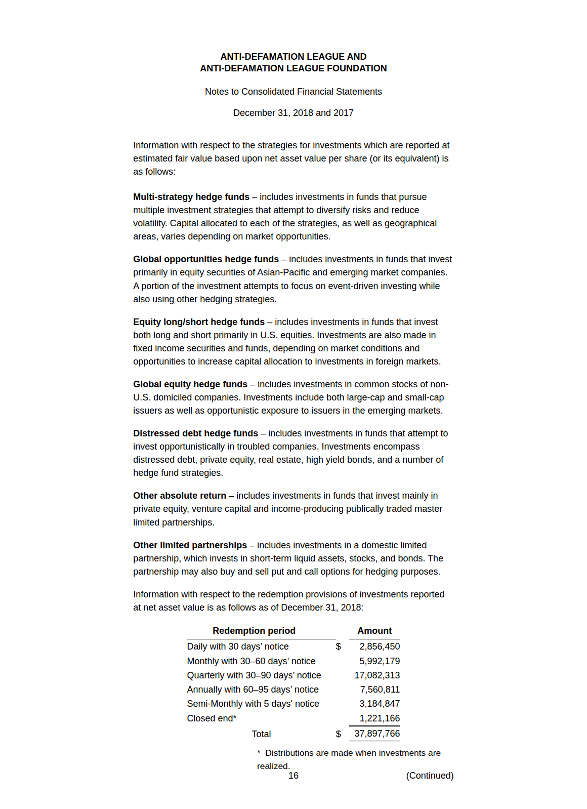ANTI-DEFAMATION LEAGUE AND
ANTI-DEFAMATION LEAGUE FOUNDATION
Notes to Consolidated Financial Statements
December 31, 2018 and 2017
Information with respect to the strategies for investments which are reported at estimated fair value based upon net asset value per share (or its equivalent) is as follows:
Multi-strategy hedge funds – includes investments in funds that pursue multiple investment strategies that attempt to diversify risks and reduce volatility. Capital allocated to each of the strategies, as well as geographical areas, varies depending on market opportunities.
Global opportunities hedge funds – includes investments in funds that invest primarily in equity securities of Asian-Pacific and emerging market companies. A portion of the investment attempts to focus on event-driven investing while also using other hedging strategies.
Equity long/short hedge funds – includes investments in funds that invest both long and short primarily in U.S. equities. Investments are also made in fixed income securities and funds, depending on market conditions and opportunities to increase capital allocation to investments in foreign markets.
Global equity hedge funds – includes investments in common stocks of non-U.S. domiciled companies. Investments include both large-cap and small-cap issuers as well as opportunistic exposure to issuers in the emerging markets.
Distressed debt hedge funds – includes investments in funds that attempt to invest opportunistically in troubled companies. Investments encompass distressed debt, private equity, real estate, high yield bonds, and a number of hedge fund strategies.
Other absolute return – includes investments in funds that invest mainly in private equity, venture capital and income-producing publically traded master limited partnerships.
Other limited partnerships – includes investments in a domestic limited partnership, which invests in short-term liquid assets, stocks, and bonds. The partnership may also buy and sell put and call options for hedging purposes.
Information with respect to the redemption provisions of investments reported at net asset value is as follows as of December 31, 2018:
| Redemption period | | Amount |
| --- | --- | --- |
| Daily with 30 days’ notice | $ | 2,856,450 |
| Monthly with 30–60 days’ notice | | 5,992,179 |
| Quarterly with 30–90 days’ notice | | 17,082,313 |
| Annually with 60–95 days’ notice | | 7,560,811 |
| Semi-Monthly with 5 days' notice | | 3,184,847 |
| Closed end* | | 1,221,166 |
| Total | $ | 37,897,766 |
* Distributions are made when investments are realized.
16
(Continued)